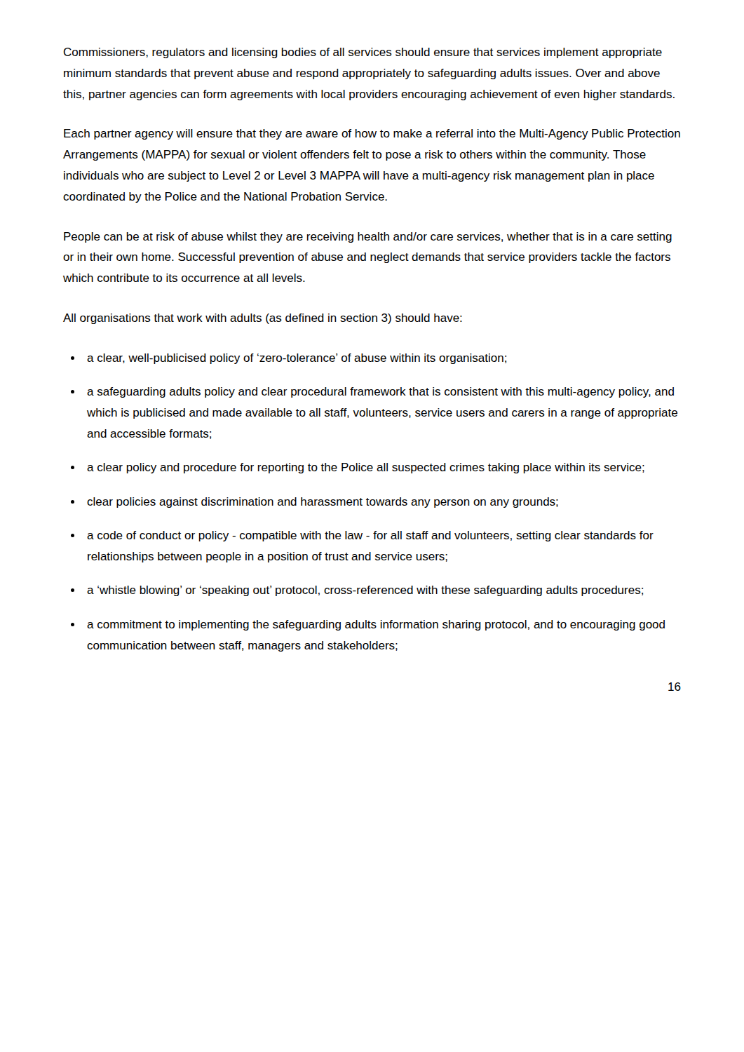Commissioners, regulators and licensing bodies of all services should ensure that services implement appropriate minimum standards that prevent abuse and respond appropriately to safeguarding adults issues. Over and above this, partner agencies can form agreements with local providers encouraging achievement of even higher standards.
Each partner agency will ensure that they are aware of how to make a referral into the Multi-Agency Public Protection Arrangements (MAPPA) for sexual or violent offenders felt to pose a risk to others within the community. Those individuals who are subject to Level 2 or Level 3 MAPPA will have a multi-agency risk management plan in place coordinated by the Police and the National Probation Service.
People can be at risk of abuse whilst they are receiving health and/or care services, whether that is in a care setting or in their own home. Successful prevention of abuse and neglect demands that service providers tackle the factors which contribute to its occurrence at all levels.
All organisations that work with adults (as defined in section 3) should have:
a clear, well-publicised policy of ‘zero-tolerance’ of abuse within its organisation;
a safeguarding adults policy and clear procedural framework that is consistent with this multi-agency policy, and which is publicised and made available to all staff, volunteers, service users and carers in a range of appropriate and accessible formats;
a clear policy and procedure for reporting to the Police all suspected crimes taking place within its service;
clear policies against discrimination and harassment towards any person on any grounds;
a code of conduct or policy - compatible with the law - for all staff and volunteers, setting clear standards for relationships between people in a position of trust and service users;
a ‘whistle blowing’ or ‘speaking out’ protocol, cross-referenced with these safeguarding adults procedures;
a commitment to implementing the safeguarding adults information sharing protocol, and to encouraging good communication between staff, managers and stakeholders;
16